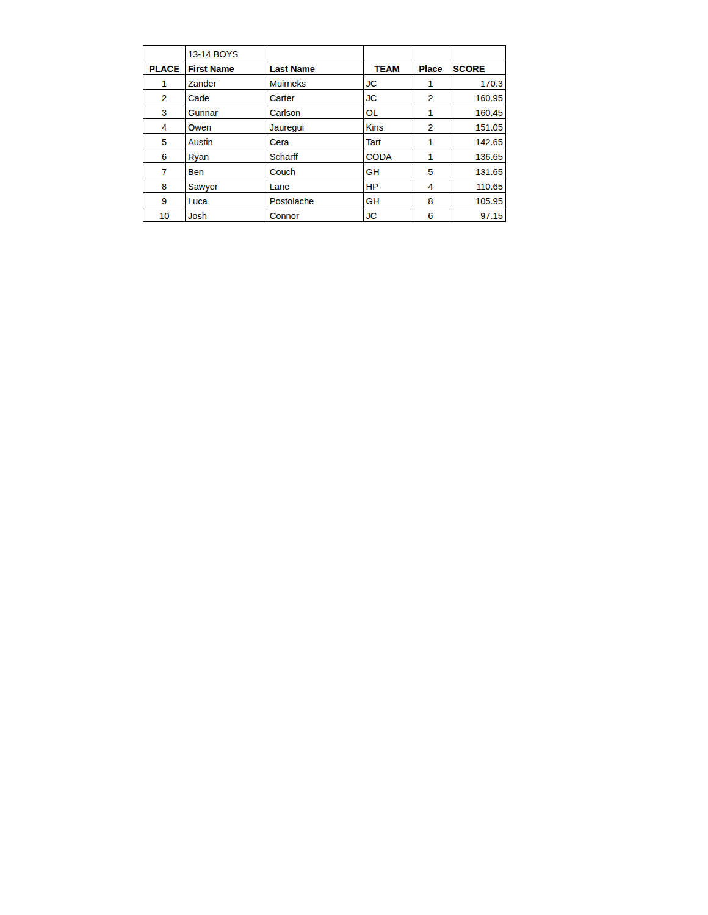| | 13-14 BOYS | | | | |
| PLACE | First Name | Last Name | TEAM | Place | SCORE |
| 1 | Zander | Muirneks | JC | 1 | 170.3 |
| 2 | Cade | Carter | JC | 2 | 160.95 |
| 3 | Gunnar | Carlson | OL | 1 | 160.45 |
| 4 | Owen | Jauregui | Kins | 2 | 151.05 |
| 5 | Austin | Cera | Tart | 1 | 142.65 |
| 6 | Ryan | Scharff | CODA | 1 | 136.65 |
| 7 | Ben | Couch | GH | 5 | 131.65 |
| 8 | Sawyer | Lane | HP | 4 | 110.65 |
| 9 | Luca | Postolache | GH | 8 | 105.95 |
| 10 | Josh | Connor | JC | 6 | 97.15 |